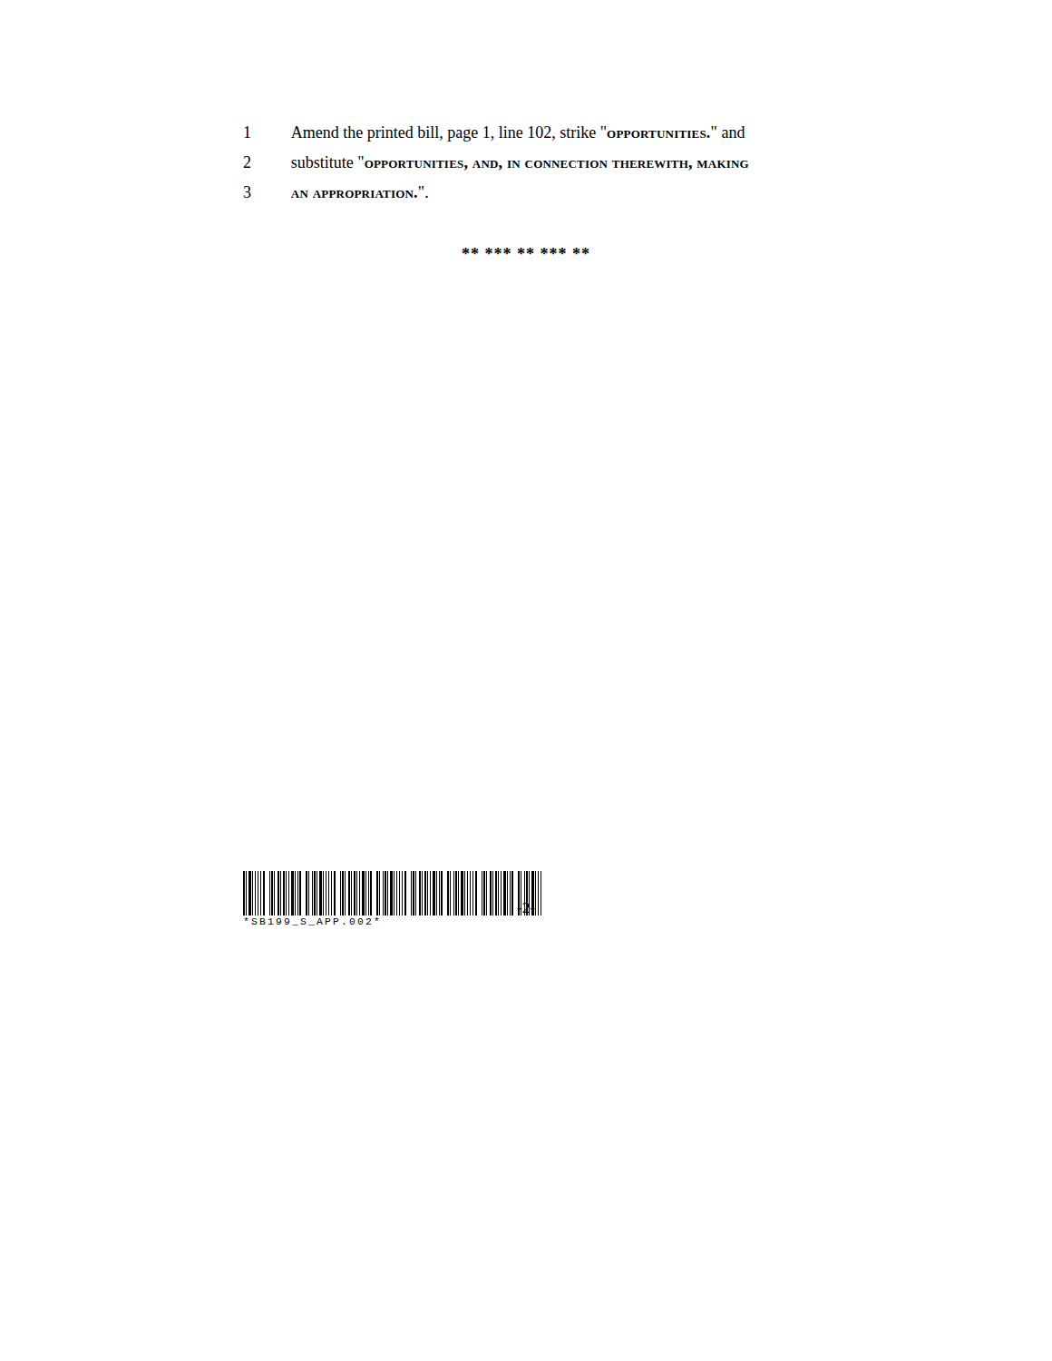1 Amend the printed bill, page 1, line 102, strike "opportunities." and
2substitute "opportunities, and, in connection therewith, making
3 an appropriation.".
** *** ** *** **
*SB199_S_APP.002*
-2-